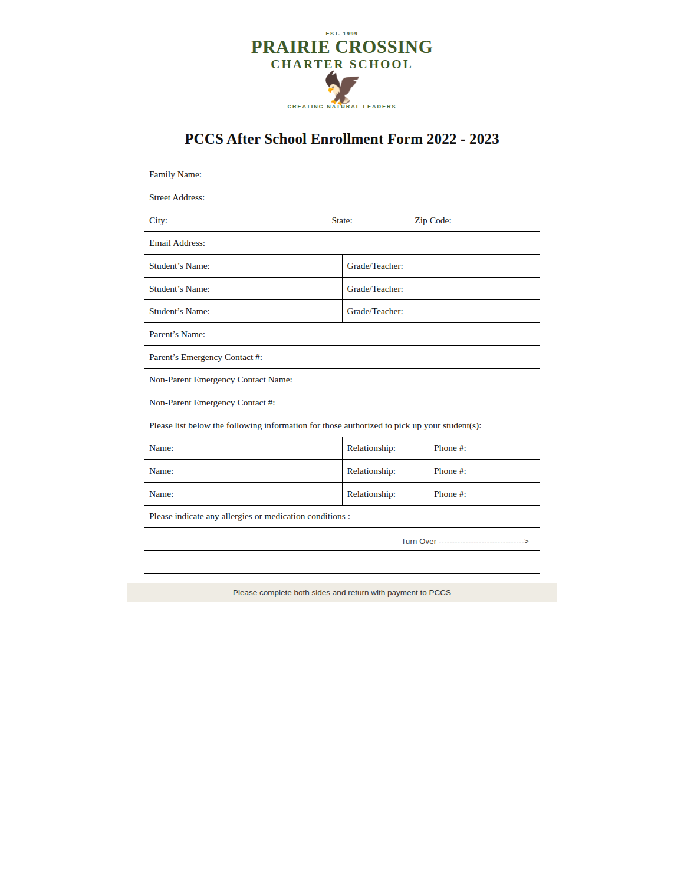EST. 1999
PRAIRIE CROSSING CHARTER SCHOOL
🦅
CREATING NATURAL LEADERS
PCCS After School Enrollment Form 2022 - 2023
| Family Name: |
| Street Address: |
| City: State: Zip Code: |
| Email Address: |
| Student’s Name: | Grade/Teacher: |
| Student’s Name: | Grade/Teacher: |
| Student’s Name: | Grade/Teacher: |
| Parent’s Name: |
| Parent’s Emergency Contact #: |
| Non-Parent Emergency Contact Name: |
| Non-Parent Emergency Contact #: |
| Please list below the following information for those authorized to pick up your student(s): |
| Name: | Relationship: | Phone #: |
| Name: | Relationship: | Phone #: |
| Name: | Relationship: | Phone #: |
| Please indicate any allergies or medication conditions : |
Turn Over -------------------------------->
Please complete both sides and return with payment to PCCS